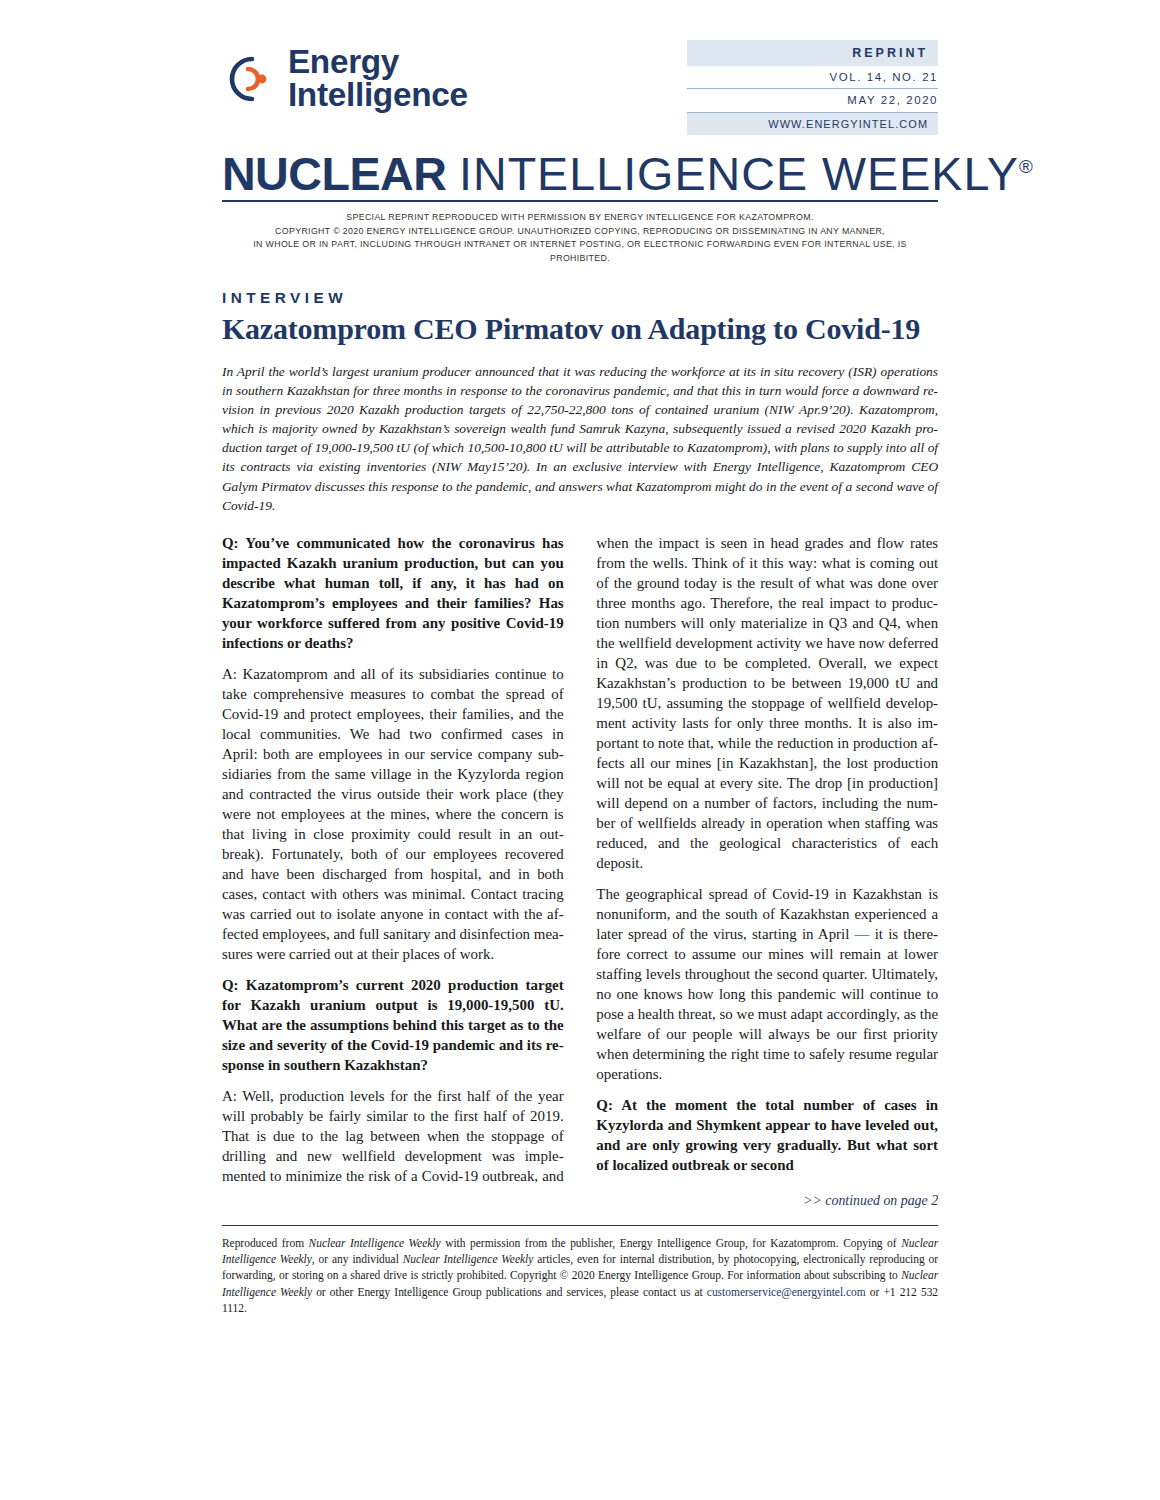EnergyIntelligence
REPRINT
VOL. 14, NO. 21
MAY 22, 2020
WWW.ENERGYINTEL.COM
NUCLEAR INTELLIGENCE WEEKLY®
SPECIAL REPRINT REPRODUCED WITH PERMISSION BY ENERGY INTELLIGENCE FOR KAZATOMPROM.
COPYRIGHT © 2020 ENERGY INTELLIGENCE GROUP. UNAUTHORIZED COPYING, REPRODUCING OR DISSEMINATING IN ANY MANNER,
IN WHOLE OR IN PART, INCLUDING THROUGH INTRANET OR INTERNET POSTING, OR ELECTRONIC FORWARDING EVEN FOR INTERNAL USE, IS PROHIBITED.
INTERVIEW
Kazatomprom CEO Pirmatov on Adapting to Covid-19
In April the world’s largest uranium producer announced that it was reducing the workforce at its in situ recovery (ISR) operations in southern Kazakhstan for three months in response to the coronavirus pandemic, and that this in turn would force a downward revision in previous 2020 Kazakh production targets of 22,750-22,800 tons of contained uranium (NIW Apr.9’20). Kazatomprom, which is majority owned by Kazakhstan’s sovereign wealth fund Samruk Kazyna, subsequently issued a revised 2020 Kazakh production target of 19,000-19,500 tU (of which 10,500-10,800 tU will be attributable to Kazatomprom), with plans to supply into all of its contracts via existing inventories (NIW May15’20). In an exclusive interview with Energy Intelligence, Kazatomprom CEO Galym Pirmatov discusses this response to the pandemic, and answers what Kazatomprom might do in the event of a second wave of Covid-19.
Q: You’ve communicated how the coronavirus has impacted Kazakh uranium production, but can you describe what human toll, if any, it has had on Kazatomprom’s employees and their families? Has your workforce suffered from any positive Covid-19 infections or deaths?
A: Kazatomprom and all of its subsidiaries continue to take comprehensive measures to combat the spread of Covid-19 and protect employees, their families, and the local communities. We had two confirmed cases in April: both are employees in our service company subsidiaries from the same village in the Kyzylorda region and contracted the virus outside their work place (they were not employees at the mines, where the concern is that living in close proximity could result in an outbreak). Fortunately, both of our employees recovered and have been discharged from hospital, and in both cases, contact with others was minimal. Contact tracing was carried out to isolate anyone in contact with the affected employees, and full sanitary and disinfection measures were carried out at their places of work.
Q: Kazatomprom’s current 2020 production target for Kazakh uranium output is 19,000-19,500 tU. What are the assumptions behind this target as to the size and severity of the Covid-19 pandemic and its response in southern Kazakhstan?
A: Well, production levels for the first half of the year will probably be fairly similar to the first half of 2019. That is due to the lag between when the stoppage of drilling and new wellfield development was implemented to minimize the risk of a Covid-19 outbreak, and when the impact is seen in head grades and flow rates from the wells. Think of it this way: what is coming out of the ground today is the result of what was done over three months ago. Therefore, the real impact to production numbers will only materialize in Q3 and Q4, when the wellfield development activity we have now deferred in Q2, was due to be completed. Overall, we expect Kazakhstan’s production to be between 19,000 tU and 19,500 tU, assuming the stoppage of wellfield development activity lasts for only three months. It is also important to note that, while the reduction in production affects all our mines [in Kazakhstan], the lost production will not be equal at every site. The drop [in production] will depend on a number of factors, including the number of wellfields already in operation when staffing was reduced, and the geological characteristics of each deposit.
The geographical spread of Covid-19 in Kazakhstan is nonuniform, and the south of Kazakhstan experienced a later spread of the virus, starting in April — it is therefore correct to assume our mines will remain at lower staffing levels throughout the second quarter. Ultimately, no one knows how long this pandemic will continue to pose a health threat, so we must adapt accordingly, as the welfare of our people will always be our first priority when determining the right time to safely resume regular operations.
Q: At the moment the total number of cases in Kyzylorda and Shymkent appear to have leveled out, and are only growing very gradually. But what sort of localized outbreak or second
>> continued on page 2
Reproduced from Nuclear Intelligence Weekly with permission from the publisher, Energy Intelligence Group, for Kazatomprom. Copying of Nuclear Intelligence Weekly, or any individual Nuclear Intelligence Weekly articles, even for internal distribution, by photocopying, electronically reproducing or forwarding, or storing on a shared drive is strictly prohibited. Copyright © 2020 Energy Intelligence Group. For information about subscribing to Nuclear Intelligence Weekly or other Energy Intelligence Group publications and services, please contact us at customerservice@energyintel.com or +1 212 532 1112.